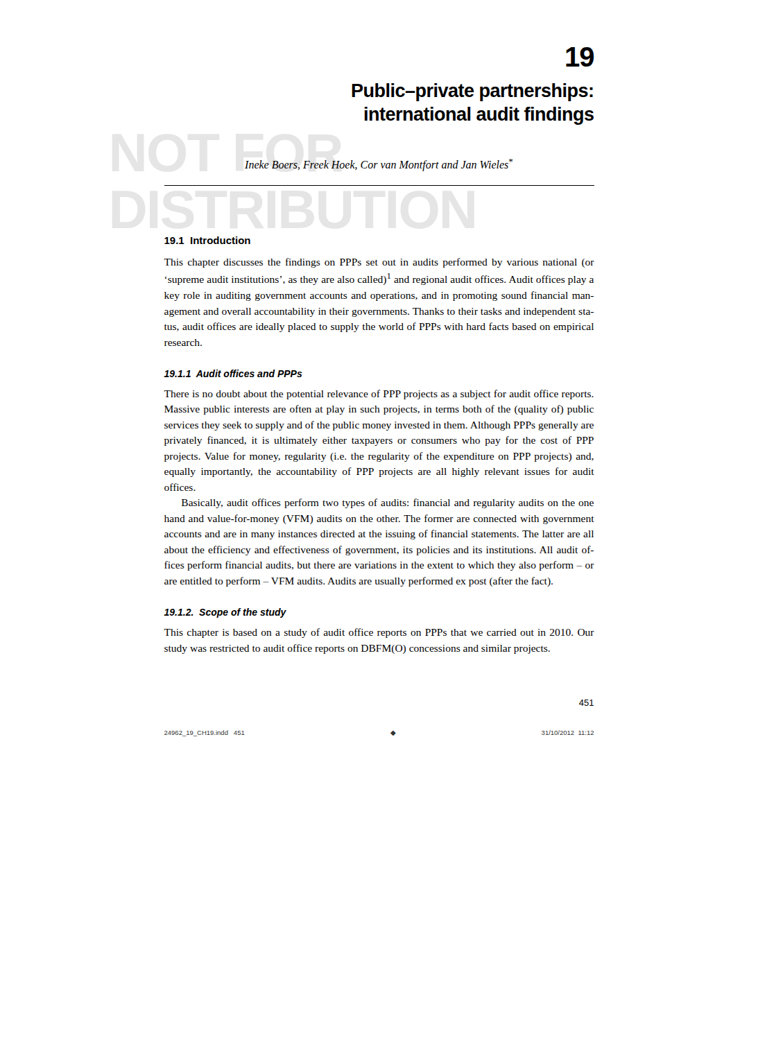NOT FOR DISTRIBUTION
19
Public–private partnerships:
international audit findings
Ineke Boers, Freek Hoek, Cor van Montfort and Jan Wieles*
19.1 Introduction
This chapter discusses the findings on PPPs set out in audits performed by various national (or ‘supreme audit institutions’, as they are also called)1 and regional audit offices. Audit offices play a key role in auditing government accounts and operations, and in promoting sound financial management and overall accountability in their governments. Thanks to their tasks and independent status, audit offices are ideally placed to supply the world of PPPs with hard facts based on empirical research.
19.1.1 Audit offices and PPPs
There is no doubt about the potential relevance of PPP projects as a subject for audit office reports. Massive public interests are often at play in such projects, in terms both of the (quality of) public services they seek to supply and of the public money invested in them. Although PPPs generally are privately financed, it is ultimately either taxpayers or consumers who pay for the cost of PPP projects. Value for money, regularity (i.e. the regularity of the expenditure on PPP projects) and, equally importantly, the accountability of PPP projects are all highly relevant issues for audit offices.
Basically, audit offices perform two types of audits: financial and regularity audits on the one hand and value-for-money (VFM) audits on the other. The former are connected with government accounts and are in many instances directed at the issuing of financial statements. The latter are all about the efficiency and effectiveness of government, its policies and its institutions. All audit offices perform financial audits, but there are variations in the extent to which they also perform – or are entitled to perform – VFM audits. Audits are usually performed ex post (after the fact).
19.1.2. Scope of the study
This chapter is based on a study of audit office reports on PPPs that we carried out in 2010. Our study was restricted to audit office reports on DBFM(O) concessions and similar projects.
451
24962_19_CH19.indd 451 ◆ 31/10/2012 11:12